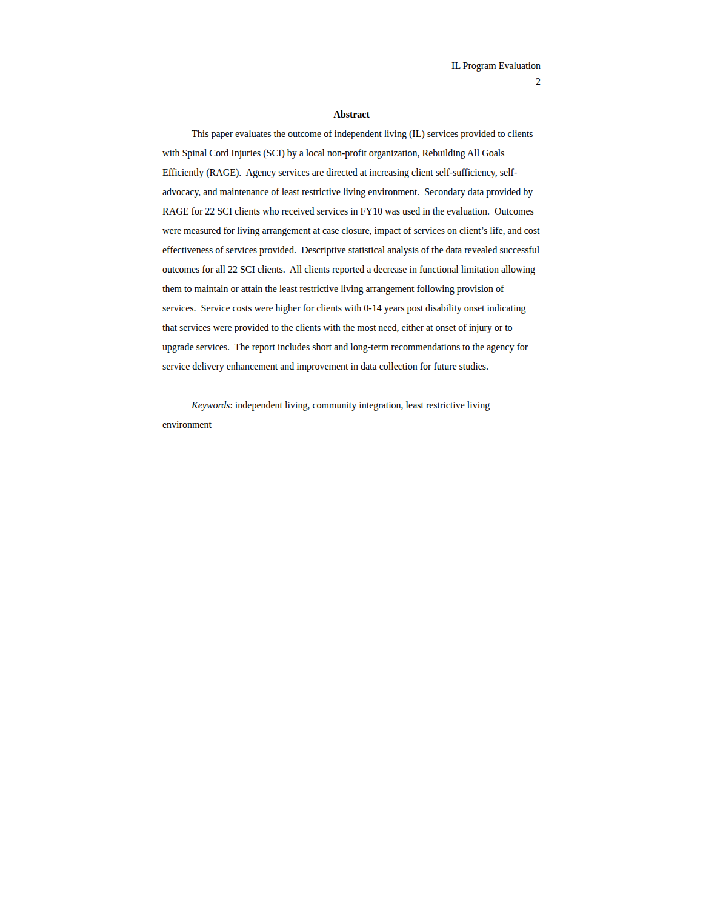IL Program Evaluation
2
Abstract
This paper evaluates the outcome of independent living (IL) services provided to clients with Spinal Cord Injuries (SCI) by a local non-profit organization, Rebuilding All Goals Efficiently (RAGE). Agency services are directed at increasing client self-sufficiency, self-advocacy, and maintenance of least restrictive living environment. Secondary data provided by RAGE for 22 SCI clients who received services in FY10 was used in the evaluation. Outcomes were measured for living arrangement at case closure, impact of services on client’s life, and cost effectiveness of services provided. Descriptive statistical analysis of the data revealed successful outcomes for all 22 SCI clients. All clients reported a decrease in functional limitation allowing them to maintain or attain the least restrictive living arrangement following provision of services. Service costs were higher for clients with 0-14 years post disability onset indicating that services were provided to the clients with the most need, either at onset of injury or to upgrade services. The report includes short and long-term recommendations to the agency for service delivery enhancement and improvement in data collection for future studies.
Keywords: independent living, community integration, least restrictive living environment